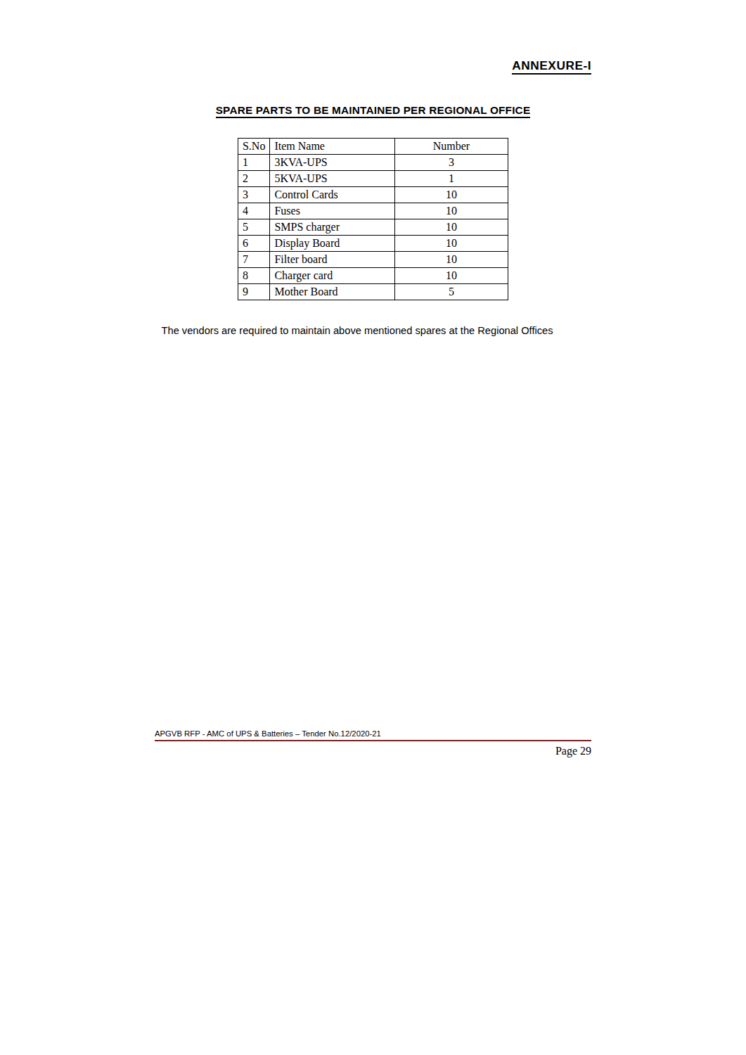ANNEXURE-I
SPARE PARTS TO BE MAINTAINED PER REGIONAL OFFICE
| S.No | Item Name | Number |
| --- | --- | --- |
| 1 | 3KVA-UPS | 3 |
| 2 | 5KVA-UPS | 1 |
| 3 | Control Cards | 10 |
| 4 | Fuses | 10 |
| 5 | SMPS charger | 10 |
| 6 | Display Board | 10 |
| 7 | Filter board | 10 |
| 8 | Charger card | 10 |
| 9 | Mother Board | 5 |
The vendors are required to maintain above mentioned spares at the Regional Offices
APGVB RFP - AMC of UPS & Batteries – Tender No.12/2020-21
Page 29